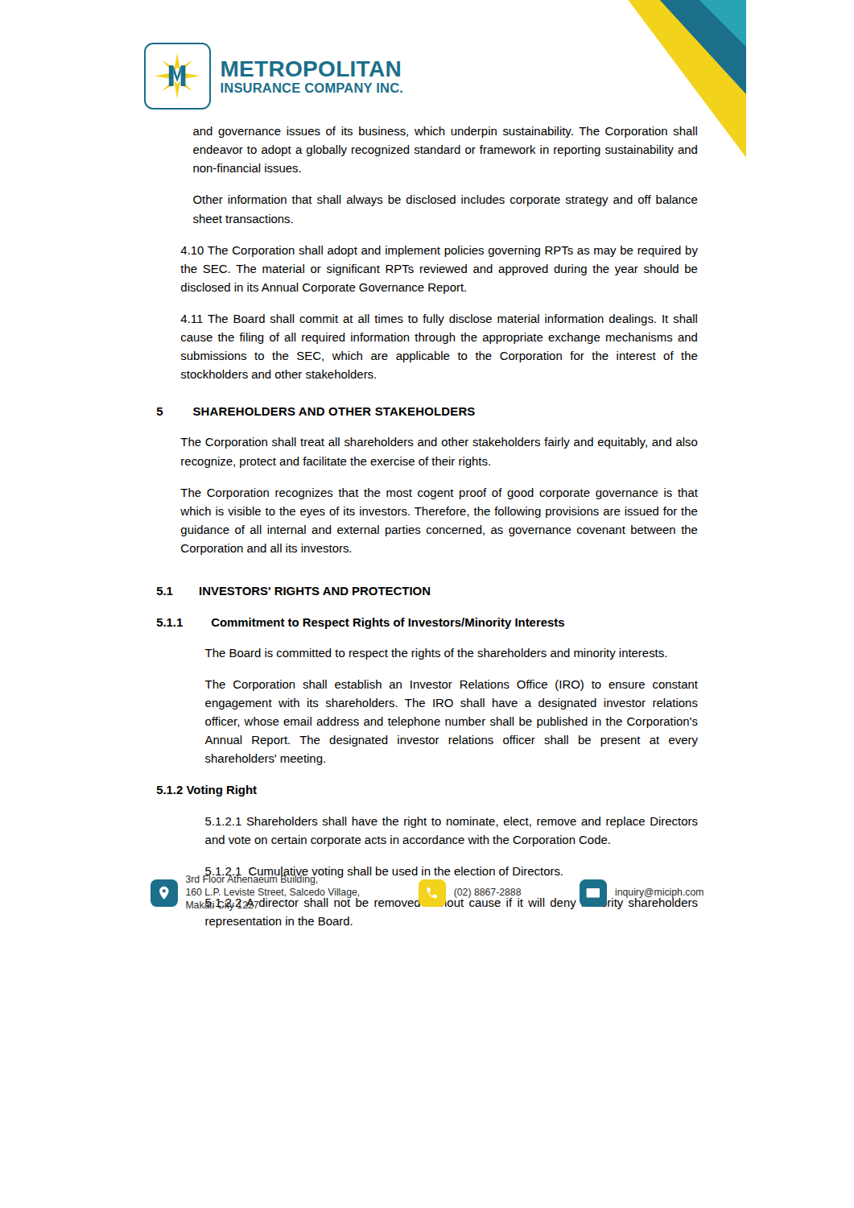METROPOLITAN INSURANCE COMPANY INC.
and governance issues of its business, which underpin sustainability. The Corporation shall endeavor to adopt a globally recognized standard or framework in reporting sustainability and non-financial issues.
Other information that shall always be disclosed includes corporate strategy and off balance sheet transactions.
4.10 The Corporation shall adopt and implement policies governing RPTs as may be required by the SEC. The material or significant RPTs reviewed and approved during the year should be disclosed in its Annual Corporate Governance Report.
4.11 The Board shall commit at all times to fully disclose material information dealings. It shall cause the filing of all required information through the appropriate exchange mechanisms and submissions to the SEC, which are applicable to the Corporation for the interest of the stockholders and other stakeholders.
5 SHAREHOLDERS AND OTHER STAKEHOLDERS
The Corporation shall treat all shareholders and other stakeholders fairly and equitably, and also recognize, protect and facilitate the exercise of their rights.
The Corporation recognizes that the most cogent proof of good corporate governance is that which is visible to the eyes of its investors. Therefore, the following provisions are issued for the guidance of all internal and external parties concerned, as governance covenant between the Corporation and all its investors.
5.1 INVESTORS' RIGHTS AND PROTECTION
5.1.1 Commitment to Respect Rights of Investors/Minority Interests
The Board is committed to respect the rights of the shareholders and minority interests.
The Corporation shall establish an Investor Relations Office (IRO) to ensure constant engagement with its shareholders. The IRO shall have a designated investor relations officer, whose email address and telephone number shall be published in the Corporation's Annual Report. The designated investor relations officer shall be present at every shareholders' meeting.
5.1.2 Voting Right
5.1.2.1 Shareholders shall have the right to nominate, elect, remove and replace Directors and vote on certain corporate acts in accordance with the Corporation Code.
5.1.2.1 Cumulative voting shall be used in the election of Directors.
5.1.2.2 A director shall not be removed without cause if it will deny minority shareholders representation in the Board.
3rd Floor Athenaeum Building, 160 L.P. Leviste Street, Salcedo Village, Makati City 1227
(02) 8867-2888
inquiry@miciph.com